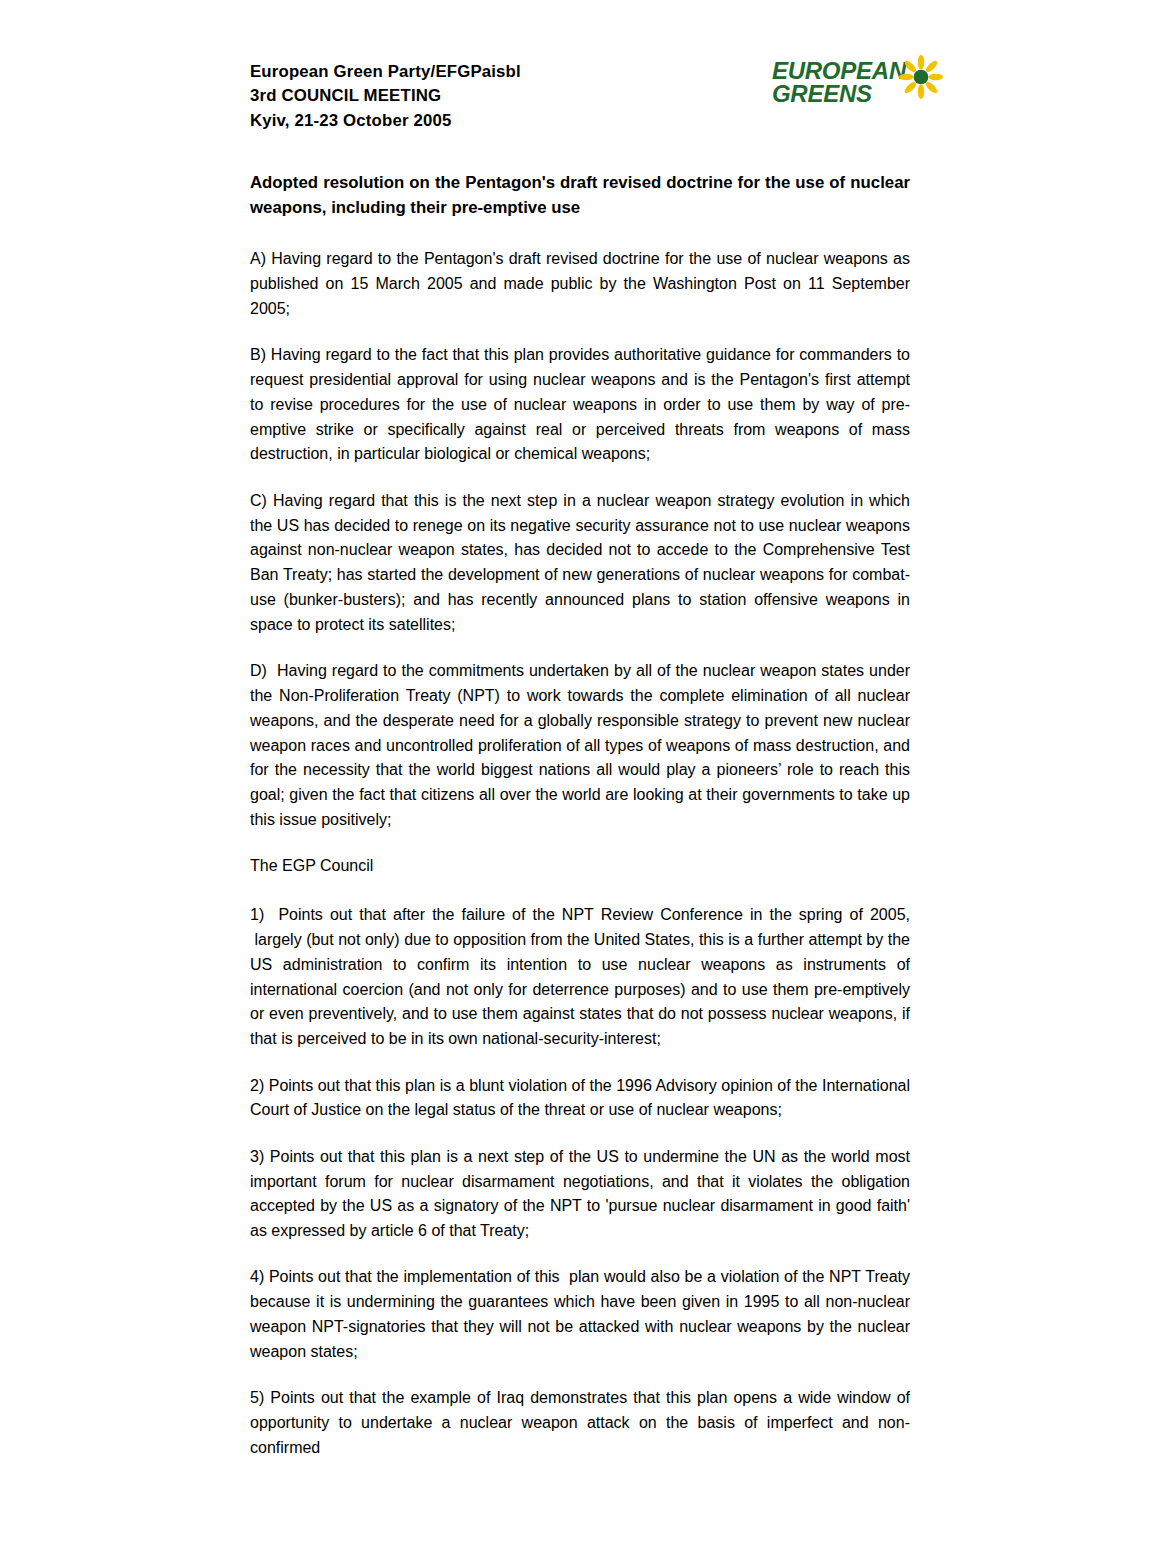European Green Party/EFGPaisbl
3rd COUNCIL MEETING
Kyiv, 21-23 October 2005
EUROPEANGREENS
Adopted resolution on the Pentagon's draft revised doctrine for the use of nuclear weapons, including their pre-emptive use
A) Having regard to the Pentagon's draft revised doctrine for the use of nuclear weapons as published on 15 March 2005 and made public by the Washington Post on 11 September 2005;
B) Having regard to the fact that this plan provides authoritative guidance for commanders to request presidential approval for using nuclear weapons and is the Pentagon's first attempt to revise procedures for the use of nuclear weapons in order to use them by way of pre-emptive strike or specifically against real or perceived threats from weapons of mass destruction, in particular biological or chemical weapons;
C) Having regard that this is the next step in a nuclear weapon strategy evolution in which the US has decided to renege on its negative security assurance not to use nuclear weapons against non-nuclear weapon states, has decided not to accede to the Comprehensive Test Ban Treaty; has started the development of new generations of nuclear weapons for combat-use (bunker-busters); and has recently announced plans to station offensive weapons in space to protect its satellites;
D) Having regard to the commitments undertaken by all of the nuclear weapon states under the Non-Proliferation Treaty (NPT) to work towards the complete elimination of all nuclear weapons, and the desperate need for a globally responsible strategy to prevent new nuclear weapon races and uncontrolled proliferation of all types of weapons of mass destruction, and for the necessity that the world biggest nations all would play a pioneers’ role to reach this goal; given the fact that citizens all over the world are looking at their governments to take up this issue positively;
The EGP Council
1) Points out that after the failure of the NPT Review Conference in the spring of 2005, largely (but not only) due to opposition from the United States, this is a further attempt by the US administration to confirm its intention to use nuclear weapons as instruments of international coercion (and not only for deterrence purposes) and to use them pre-emptively or even preventively, and to use them against states that do not possess nuclear weapons, if that is perceived to be in its own national-security-interest;
2) Points out that this plan is a blunt violation of the 1996 Advisory opinion of the International Court of Justice on the legal status of the threat or use of nuclear weapons;
3) Points out that this plan is a next step of the US to undermine the UN as the world most important forum for nuclear disarmament negotiations, and that it violates the obligation accepted by the US as a signatory of the NPT to 'pursue nuclear disarmament in good faith' as expressed by article 6 of that Treaty;
4) Points out that the implementation of this plan would also be a violation of the NPT Treaty because it is undermining the guarantees which have been given in 1995 to all non-nuclear weapon NPT-signatories that they will not be attacked with nuclear weapons by the nuclear weapon states;
5) Points out that the example of Iraq demonstrates that this plan opens a wide window of opportunity to undertake a nuclear weapon attack on the basis of imperfect and non-confirmed